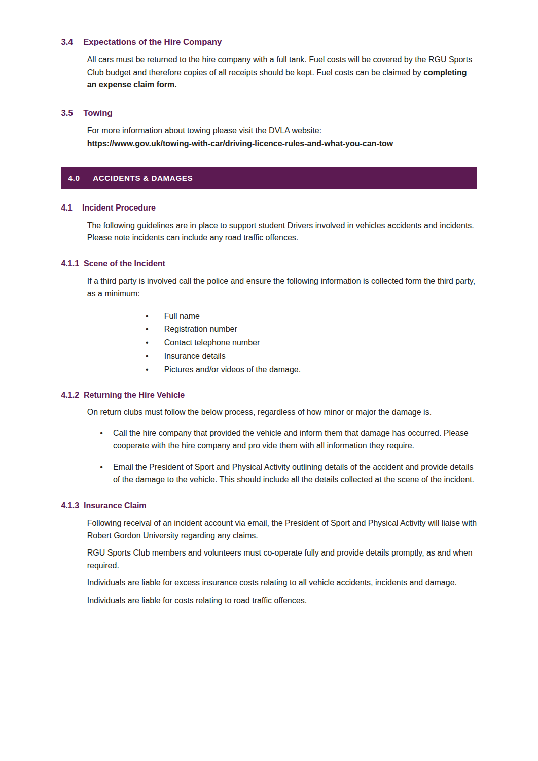3.4 Expectations of the Hire Company
All cars must be returned to the hire company with a full tank. Fuel costs will be covered by the RGU Sports Club budget and therefore copies of all receipts should be kept. Fuel costs can be claimed by completing an expense claim form.
3.5 Towing
For more information about towing please visit the DVLA website:
https://www.gov.uk/towing-with-car/driving-licence-rules-and-what-you-can-tow
4.0 ACCIDENTS & DAMAGES
4.1 Incident Procedure
The following guidelines are in place to support student Drivers involved in vehicles accidents and incidents. Please note incidents can include any road traffic offences.
4.1.1 Scene of the Incident
If a third party is involved call the police and ensure the following information is collected form the third party, as a minimum:
Full name
Registration number
Contact telephone number
Insurance details
Pictures and/or videos of the damage.
4.1.2 Returning the Hire Vehicle
On return clubs must follow the below process, regardless of how minor or major the damage is.
Call the hire company that provided the vehicle and inform them that damage has occurred. Please cooperate with the hire company and pro vide them with all information they require.
Email the President of Sport and Physical Activity outlining details of the accident and provide details of the damage to the vehicle. This should include all the details collected at the scene of the incident.
4.1.3 Insurance Claim
Following receival of an incident account via email, the President of Sport and Physical Activity will liaise with Robert Gordon University regarding any claims.
RGU Sports Club members and volunteers must co-operate fully and provide details promptly, as and when required.
Individuals are liable for excess insurance costs relating to all vehicle accidents, incidents and damage.
Individuals are liable for costs relating to road traffic offences.